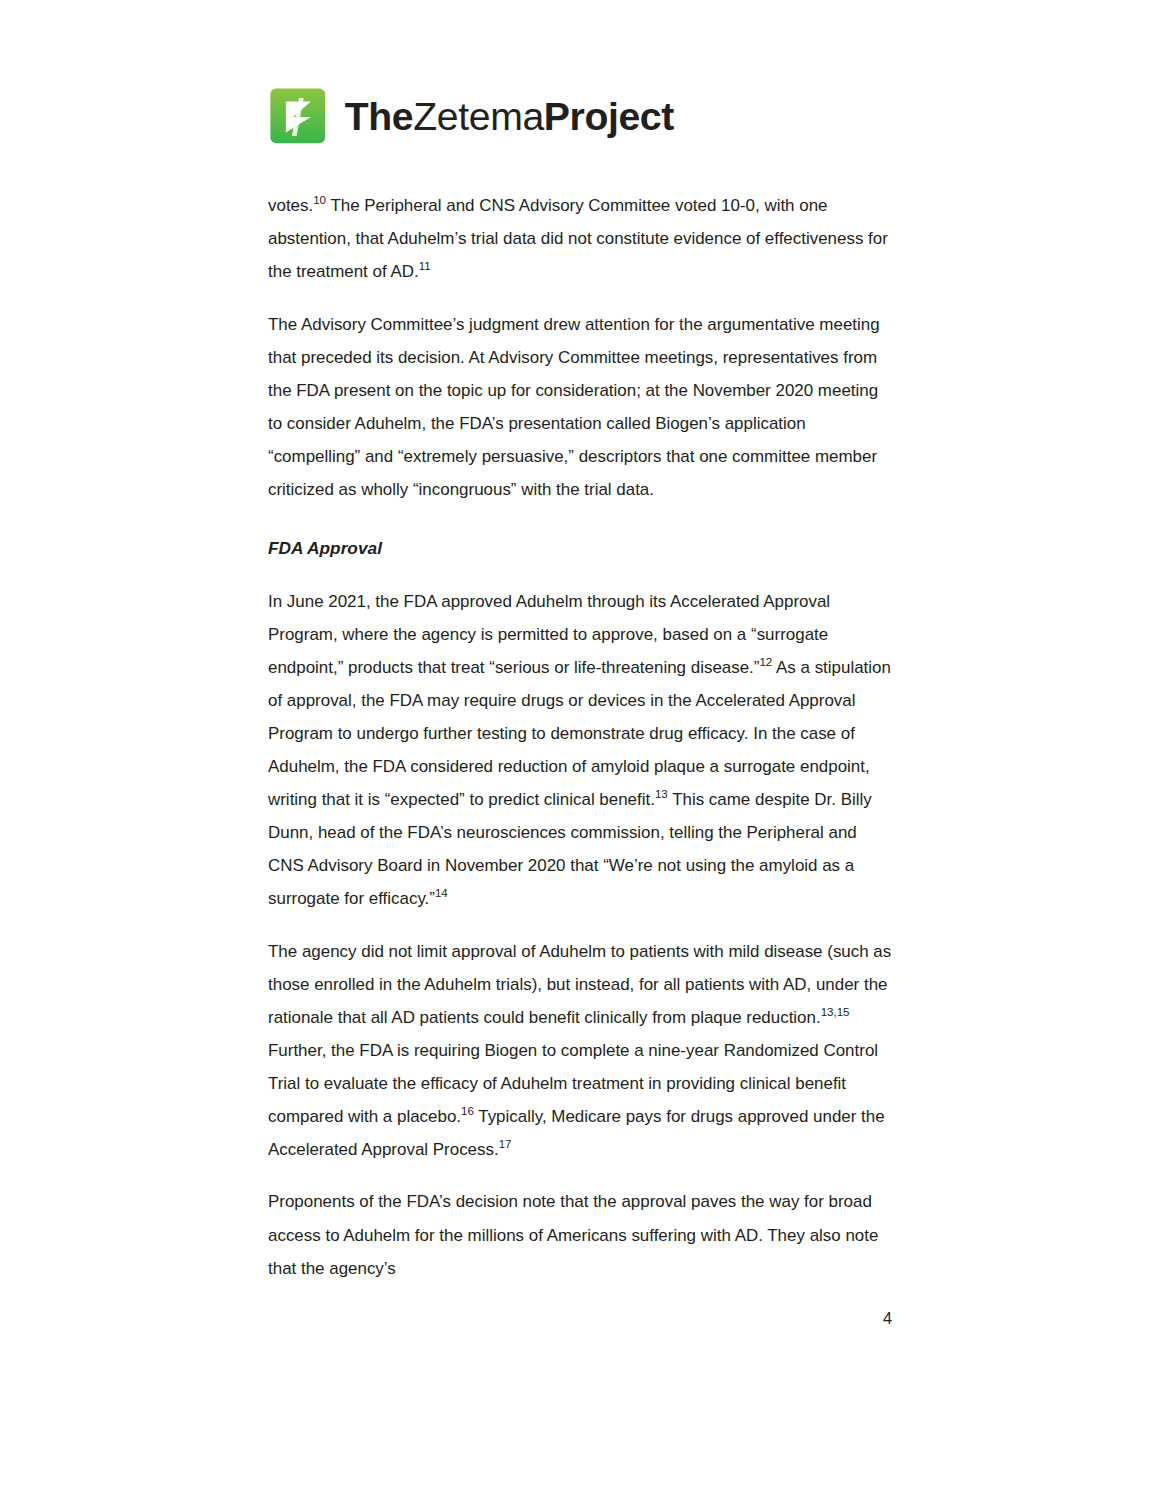TheZetema Project
votes.10 The Peripheral and CNS Advisory Committee voted 10-0, with one abstention, that Aduhelm’s trial data did not constitute evidence of effectiveness for the treatment of AD.11
The Advisory Committee’s judgment drew attention for the argumentative meeting that preceded its decision. At Advisory Committee meetings, representatives from the FDA present on the topic up for consideration; at the November 2020 meeting to consider Aduhelm, the FDA’s presentation called Biogen’s application “compelling” and “extremely persuasive,” descriptors that one committee member criticized as wholly “incongruous” with the trial data.
FDA Approval
In June 2021, the FDA approved Aduhelm through its Accelerated Approval Program, where the agency is permitted to approve, based on a “surrogate endpoint,” products that treat “serious or life-threatening disease.”12 As a stipulation of approval, the FDA may require drugs or devices in the Accelerated Approval Program to undergo further testing to demonstrate drug efficacy. In the case of Aduhelm, the FDA considered reduction of amyloid plaque a surrogate endpoint, writing that it is “expected” to predict clinical benefit.13 This came despite Dr. Billy Dunn, head of the FDA’s neurosciences commission, telling the Peripheral and CNS Advisory Board in November 2020 that “We’re not using the amyloid as a surrogate for efficacy.”14
The agency did not limit approval of Aduhelm to patients with mild disease (such as those enrolled in the Aduhelm trials), but instead, for all patients with AD, under the rationale that all AD patients could benefit clinically from plaque reduction.13,15 Further, the FDA is requiring Biogen to complete a nine-year Randomized Control Trial to evaluate the efficacy of Aduhelm treatment in providing clinical benefit compared with a placebo.16 Typically, Medicare pays for drugs approved under the Accelerated Approval Process.17
Proponents of the FDA’s decision note that the approval paves the way for broad access to Aduhelm for the millions of Americans suffering with AD. They also note that the agency’s
4